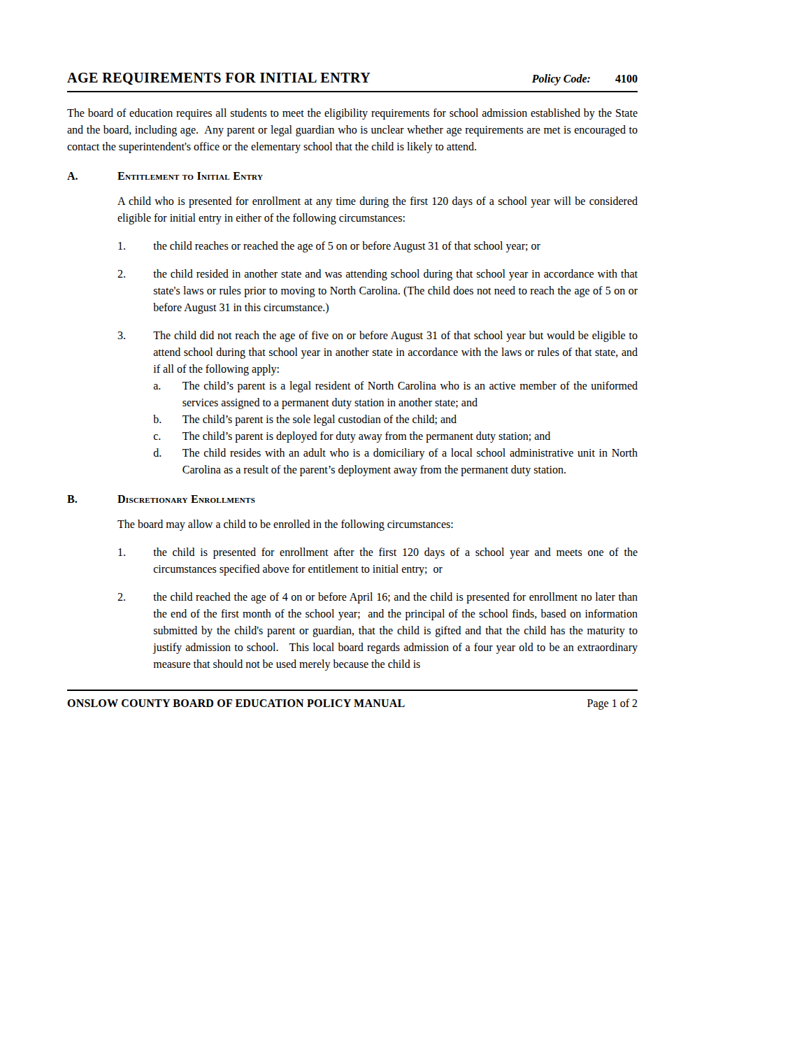AGE REQUIREMENTS FOR INITIAL ENTRY Policy Code: 4100
The board of education requires all students to meet the eligibility requirements for school admission established by the State and the board, including age. Any parent or legal guardian who is unclear whether age requirements are met is encouraged to contact the superintendent's office or the elementary school that the child is likely to attend.
A. Entitlement to Initial Entry
A child who is presented for enrollment at any time during the first 120 days of a school year will be considered eligible for initial entry in either of the following circumstances:
1. the child reaches or reached the age of 5 on or before August 31 of that school year; or
2. the child resided in another state and was attending school during that school year in accordance with that state's laws or rules prior to moving to North Carolina. (The child does not need to reach the age of 5 on or before August 31 in this circumstance.)
3. The child did not reach the age of five on or before August 31 of that school year but would be eligible to attend school during that school year in another state in accordance with the laws or rules of that state, and if all of the following apply:
a. The child’s parent is a legal resident of North Carolina who is an active member of the uniformed services assigned to a permanent duty station in another state; and
b. The child’s parent is the sole legal custodian of the child; and
c. The child’s parent is deployed for duty away from the permanent duty station; and
d. The child resides with an adult who is a domiciliary of a local school administrative unit in North Carolina as a result of the parent’s deployment away from the permanent duty station.
B. Discretionary Enrollments
The board may allow a child to be enrolled in the following circumstances:
1. the child is presented for enrollment after the first 120 days of a school year and meets one of the circumstances specified above for entitlement to initial entry; or
2. the child reached the age of 4 on or before April 16; and the child is presented for enrollment no later than the end of the first month of the school year; and the principal of the school finds, based on information submitted by the child's parent or guardian, that the child is gifted and that the child has the maturity to justify admission to school. This local board regards admission of a four year old to be an extraordinary measure that should not be used merely because the child is
ONSLOW COUNTY BOARD OF EDUCATION POLICY MANUAL Page 1 of 2